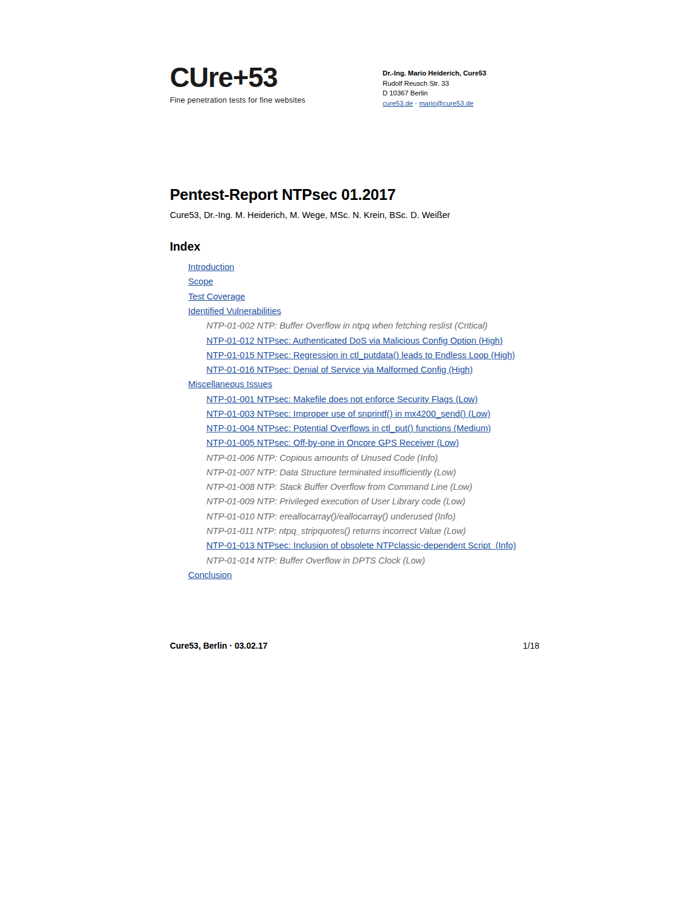CUre+53
Fine penetration tests for fine websites
Dr.-Ing. Mario Heiderich, Cure53
Rudolf Reusch Str. 33
D 10367 Berlin
cure53.de · mario@cure53.de
Pentest-Report NTPsec 01.2017
Cure53, Dr.-Ing. M. Heiderich, M. Wege, MSc. N. Krein, BSc. D. Weißer
Index
Introduction
Scope
Test Coverage
Identified Vulnerabilities
NTP-01-002 NTP: Buffer Overflow in ntpq when fetching reslist (Critical)
NTP-01-012 NTPsec: Authenticated DoS via Malicious Config Option (High)
NTP-01-015 NTPsec: Regression in ctl_putdata() leads to Endless Loop (High)
NTP-01-016 NTPsec: Denial of Service via Malformed Config (High)
Miscellaneous Issues
NTP-01-001 NTPsec: Makefile does not enforce Security Flags (Low)
NTP-01-003 NTPsec: Improper use of snprintf() in mx4200_send() (Low)
NTP-01-004 NTPsec: Potential Overflows in ctl_put() functions (Medium)
NTP-01-005 NTPsec: Off-by-one in Oncore GPS Receiver (Low)
NTP-01-006 NTP: Copious amounts of Unused Code (Info)
NTP-01-007 NTP: Data Structure terminated insufficiently (Low)
NTP-01-008 NTP: Stack Buffer Overflow from Command Line (Low)
NTP-01-009 NTP: Privileged execution of User Library code (Low)
NTP-01-010 NTP: ereallocarray()/eallocarray() underused (Info)
NTP-01-011 NTP: ntpq_stripquotes() returns incorrect Value (Low)
NTP-01-013 NTPsec: Inclusion of obsolete NTPclassic-dependent Script (Info)
NTP-01-014 NTP: Buffer Overflow in DPTS Clock (Low)
Conclusion
Cure53, Berlin · 03.02.17
1/18